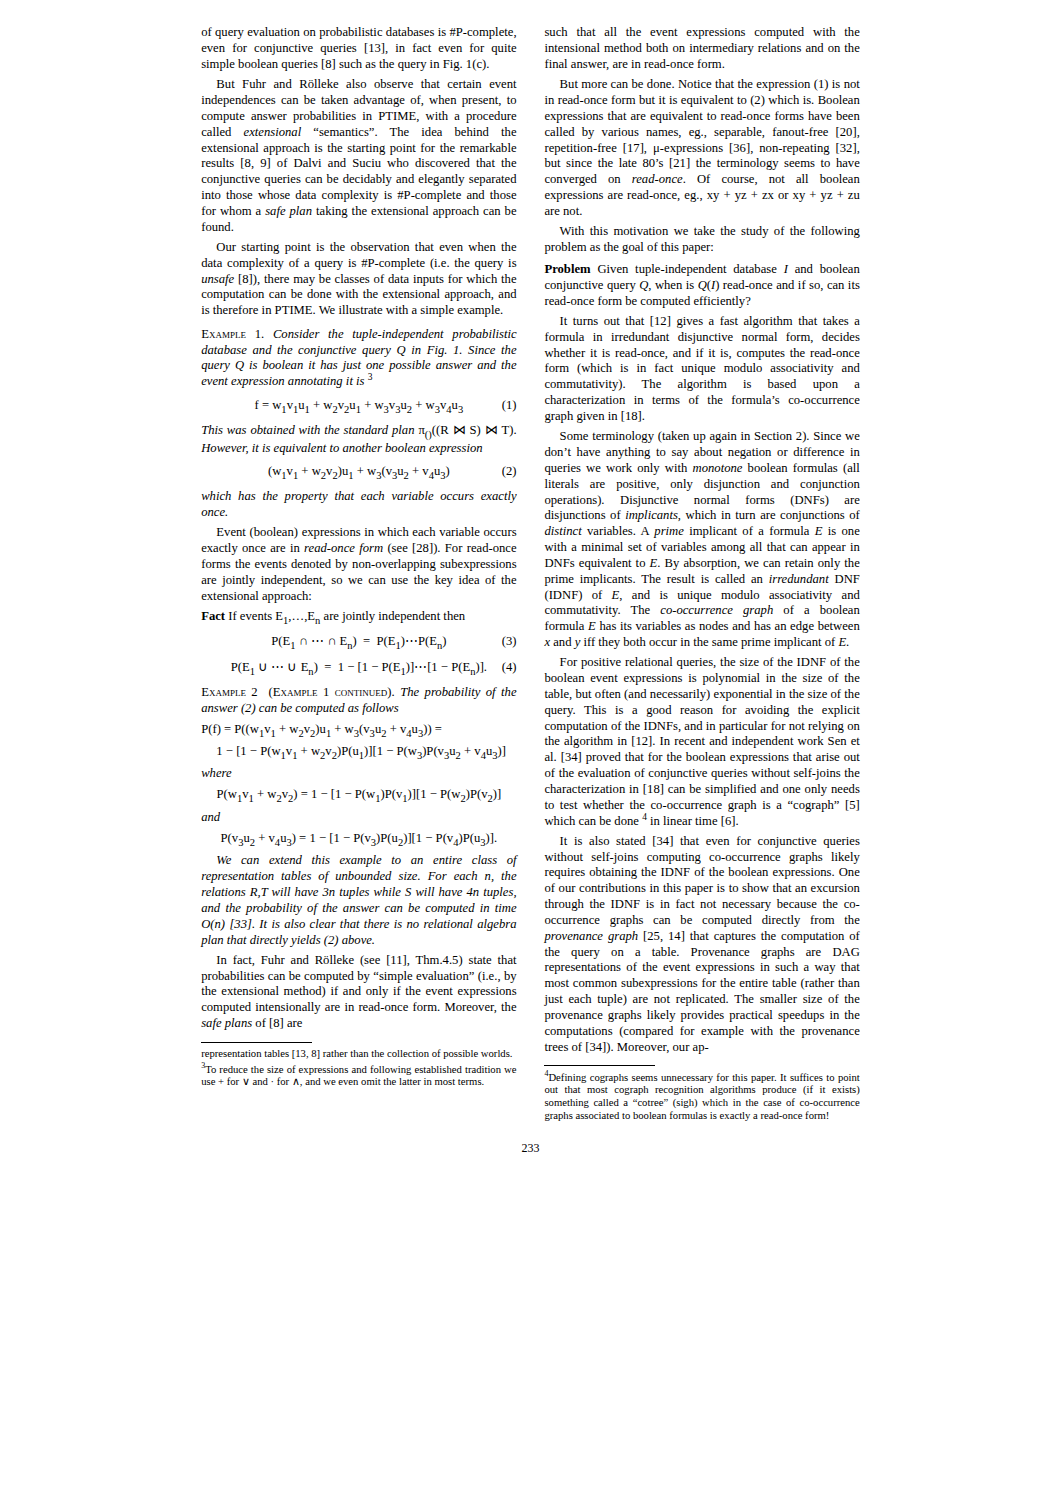of query evaluation on probabilistic databases is #P-complete, even for conjunctive queries [13], in fact even for quite simple boolean queries [8] such as the query in Fig. 1(c).
But Fuhr and Rölleke also observe that certain event independences can be taken advantage of, when present, to compute answer probabilities in PTIME, with a procedure called extensional “semantics”. The idea behind the extensional approach is the starting point for the remarkable results [8, 9] of Dalvi and Suciu who discovered that the conjunctive queries can be decidably and elegantly separated into those whose data complexity is #P-complete and those for whom a safe plan taking the extensional approach can be found.
Our starting point is the observation that even when the data complexity of a query is #P-complete (i.e. the query is unsafe [8]), there may be classes of data inputs for which the computation can be done with the extensional approach, and is therefore in PTIME. We illustrate with a simple example.
Example 1. Consider the tuple-independent probabilistic database and the conjunctive query Q in Fig. 1. Since the query Q is boolean it has just one possible answer and the event expression annotating it is 3
f = w1v1u1 + w2v2u1 + w3v3u2 + w3v4u3 (1)
This was obtained with the standard plan π()((R ⋈ S) ⋈ T). However, it is equivalent to another boolean expression
(w1v1 + w2v2)u1 + w3(v3u2 + v4u3) (2)
which has the property that each variable occurs exactly once.
Event (boolean) expressions in which each variable occurs exactly once are in read-once form (see [28]). For read-once forms the events denoted by non-overlapping subexpressions are jointly independent, so we can use the key idea of the extensional approach:
Fact If events E1,…,En are jointly independent then
P(E1 ∩ ⋯ ∩ En) = P(E1)⋯P(En) (3)
P(E1 ∪ ⋯ ∪ En) = 1 − [1 − P(E1)]⋯[1 − P(En)]. (4)
Example 2 (Example 1 continued). The probability of the answer (2) can be computed as follows
P(f) = P((w1v1 + w2v2)u1 + w3(v3u2 + v4u3)) =
1 − [1 − P(w1v1 + w2v2)P(u1)][1 − P(w3)P(v3u2 + v4u3)]
where
P(w1v1 + w2v2) = 1 − [1 − P(w1)P(v1)][1 − P(w2)P(v2)]
and
P(v3u2 + v4u3) = 1 − [1 − P(v3)P(u2)][1 − P(v4)P(u3)].
We can extend this example to an entire class of representation tables of unbounded size. For each n, the relations R,T will have 3n tuples while S will have 4n tuples, and the probability of the answer can be computed in time O(n) [33]. It is also clear that there is no relational algebra plan that directly yields (2) above.
In fact, Fuhr and Rölleke (see [11], Thm.4.5) state that probabilities can be computed by “simple evaluation” (i.e., by the extensional method) if and only if the event expressions computed intensionally are in read-once form. Moreover, the safe plans of [8] are
representation tables [13, 8] rather than the collection of possible worlds.
3To reduce the size of expressions and following established tradition we use + for ∨ and · for ∧, and we even omit the latter in most terms.
such that all the event expressions computed with the intensional method both on intermediary relations and on the final answer, are in read-once form.
But more can be done. Notice that the expression (1) is not in read-once form but it is equivalent to (2) which is. Boolean expressions that are equivalent to read-once forms have been called by various names, eg., separable, fanout-free [20], repetition-free [17], μ-expressions [36], non-repeating [32], but since the late 80’s [21] the terminology seems to have converged on read-once. Of course, not all boolean expressions are read-once, eg., xy + yz + zx or xy + yz + zu are not.
With this motivation we take the study of the following problem as the goal of this paper:
Problem Given tuple-independent database I and boolean conjunctive query Q, when is Q(I) read-once and if so, can its read-once form be computed efficiently?
It turns out that [12] gives a fast algorithm that takes a formula in irredundant disjunctive normal form, decides whether it is read-once, and if it is, computes the read-once form (which is in fact unique modulo associativity and commutativity). The algorithm is based upon a characterization in terms of the formula’s co-occurrence graph given in [18].
Some terminology (taken up again in Section 2). Since we don’t have anything to say about negation or difference in queries we work only with monotone boolean formulas (all literals are positive, only disjunction and conjunction operations). Disjunctive normal forms (DNFs) are disjunctions of implicants, which in turn are conjunctions of distinct variables. A prime implicant of a formula E is one with a minimal set of variables among all that can appear in DNFs equivalent to E. By absorption, we can retain only the prime implicants. The result is called an irredundant DNF (IDNF) of E, and is unique modulo associativity and commutativity. The co-occurrence graph of a boolean formula E has its variables as nodes and has an edge between x and y iff they both occur in the same prime implicant of E.
For positive relational queries, the size of the IDNF of the boolean event expressions is polynomial in the size of the table, but often (and necessarily) exponential in the size of the query. This is a good reason for avoiding the explicit computation of the IDNFs, and in particular for not relying on the algorithm in [12]. In recent and independent work Sen et al. [34] proved that for the boolean expressions that arise out of the evaluation of conjunctive queries without self-joins the characterization in [18] can be simplified and one only needs to test whether the co-occurrence graph is a “cograph” [5] which can be done 4 in linear time [6].
It is also stated [34] that even for conjunctive queries without self-joins computing co-occurrence graphs likely requires obtaining the IDNF of the boolean expressions. One of our contributions in this paper is to show that an excursion through the IDNF is in fact not necessary because the co-occurrence graphs can be computed directly from the provenance graph [25, 14] that captures the computation of the query on a table. Provenance graphs are DAG representations of the event expressions in such a way that most common subexpressions for the entire table (rather than just each tuple) are not replicated. The smaller size of the provenance graphs likely provides practical speedups in the computations (compared for example with the provenance trees of [34]). Moreover, our ap-
4Defining cographs seems unnecessary for this paper. It suffices to point out that most cograph recognition algorithms produce (if it exists) something called a “cotree” (sigh) which in the case of co-occurrence graphs associated to boolean formulas is exactly a read-once form!
233